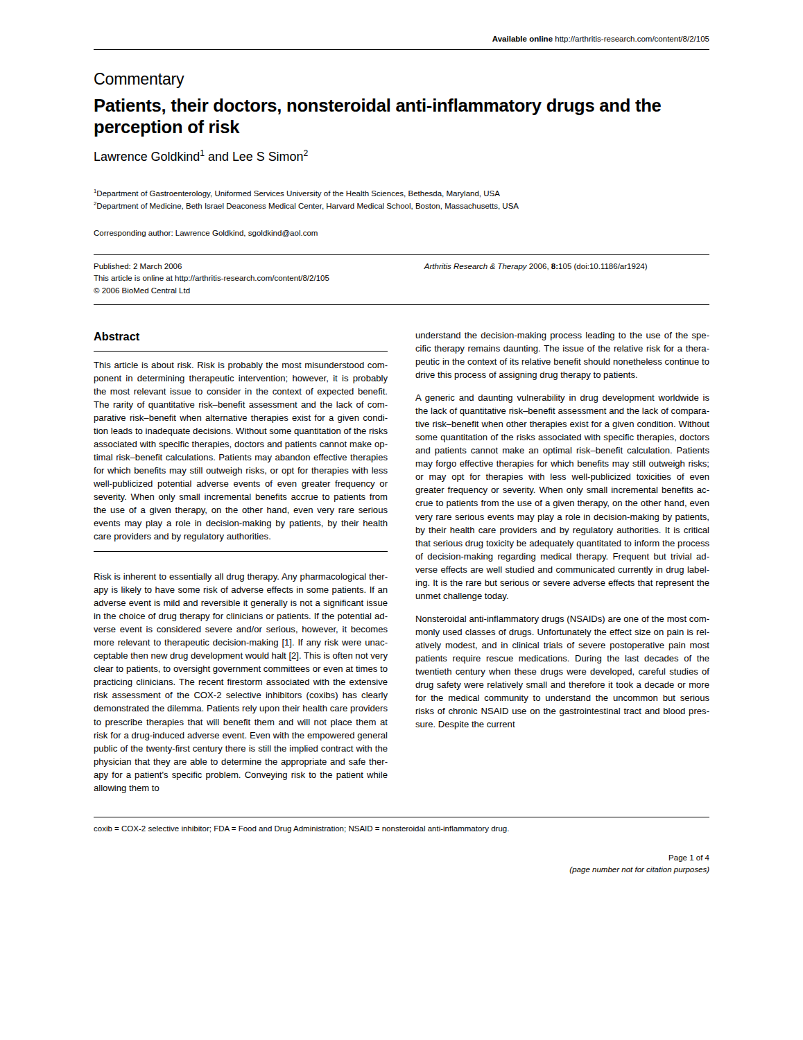Available online http://arthritis-research.com/content/8/2/105
Commentary
Patients, their doctors, nonsteroidal anti-inflammatory drugs and the perception of risk
Lawrence Goldkind1 and Lee S Simon2
1Department of Gastroenterology, Uniformed Services University of the Health Sciences, Bethesda, Maryland, USA
2Department of Medicine, Beth Israel Deaconess Medical Center, Harvard Medical School, Boston, Massachusetts, USA
Corresponding author: Lawrence Goldkind, sgoldkind@aol.com
Published: 2 March 2006
This article is online at http://arthritis-research.com/content/8/2/105
© 2006 BioMed Central Ltd
Arthritis Research & Therapy 2006, 8: 105 (doi:10.1186/ar1924)
Abstract
This article is about risk. Risk is probably the most misunderstood component in determining therapeutic intervention; however, it is probably the most relevant issue to consider in the context of expected benefit. The rarity of quantitative risk–benefit assessment and the lack of comparative risk–benefit when alternative therapies exist for a given condition leads to inadequate decisions. Without some quantitation of the risks associated with specific therapies, doctors and patients cannot make optimal risk–benefit calculations. Patients may abandon effective therapies for which benefits may still outweigh risks, or opt for therapies with less well-publicized potential adverse events of even greater frequency or severity. When only small incremental benefits accrue to patients from the use of a given therapy, on the other hand, even very rare serious events may play a role in decision-making by patients, by their health care providers and by regulatory authorities.
Risk is inherent to essentially all drug therapy. Any pharmacological therapy is likely to have some risk of adverse effects in some patients. If an adverse event is mild and reversible it generally is not a significant issue in the choice of drug therapy for clinicians or patients. If the potential adverse event is considered severe and/or serious, however, it becomes more relevant to therapeutic decision-making [1]. If any risk were unacceptable then new drug development would halt [2]. This is often not very clear to patients, to oversight government committees or even at times to practicing clinicians. The recent firestorm associated with the extensive risk assessment of the COX-2 selective inhibitors (coxibs) has clearly demonstrated the dilemma. Patients rely upon their health care providers to prescribe therapies that will benefit them and will not place them at risk for a drug-induced adverse event. Even with the empowered general public of the twenty-first century there is still the implied contract with the physician that they are able to determine the appropriate and safe therapy for a patient's specific problem. Conveying risk to the patient while allowing them to
understand the decision-making process leading to the use of the specific therapy remains daunting. The issue of the relative risk for a therapeutic in the context of its relative benefit should nonetheless continue to drive this process of assigning drug therapy to patients.
A generic and daunting vulnerability in drug development worldwide is the lack of quantitative risk–benefit assessment and the lack of comparative risk–benefit when other therapies exist for a given condition. Without some quantitation of the risks associated with specific therapies, doctors and patients cannot make an optimal risk–benefit calculation. Patients may forgo effective therapies for which benefits may still outweigh risks; or may opt for therapies with less well-publicized toxicities of even greater frequency or severity. When only small incremental benefits accrue to patients from the use of a given therapy, on the other hand, even very rare serious events may play a role in decision-making by patients, by their health care providers and by regulatory authorities. It is critical that serious drug toxicity be adequately quantitated to inform the process of decision-making regarding medical therapy. Frequent but trivial adverse effects are well studied and communicated currently in drug labeling. It is the rare but serious or severe adverse effects that represent the unmet challenge today.
Nonsteroidal anti-inflammatory drugs (NSAIDs) are one of the most commonly used classes of drugs. Unfortunately the effect size on pain is relatively modest, and in clinical trials of severe postoperative pain most patients require rescue medications. During the last decades of the twentieth century when these drugs were developed, careful studies of drug safety were relatively small and therefore it took a decade or more for the medical community to understand the uncommon but serious risks of chronic NSAID use on the gastrointestinal tract and blood pressure. Despite the current
coxib = COX-2 selective inhibitor; FDA = Food and Drug Administration; NSAID = nonsteroidal anti-inflammatory drug.
Page 1 of 4
(page number not for citation purposes)